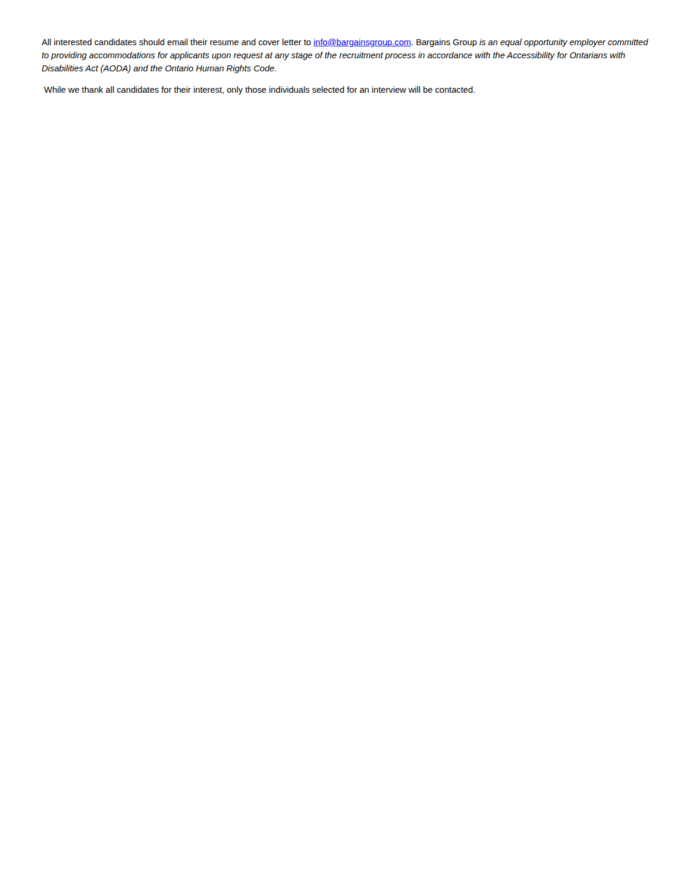All interested candidates should email their resume and cover letter to info@bargainsgroup.com. Bargains Group is an equal opportunity employer committed to providing accommodations for applicants upon request at any stage of the recruitment process in accordance with the Accessibility for Ontarians with Disabilities Act (AODA) and the Ontario Human Rights Code.
While we thank all candidates for their interest, only those individuals selected for an interview will be contacted.